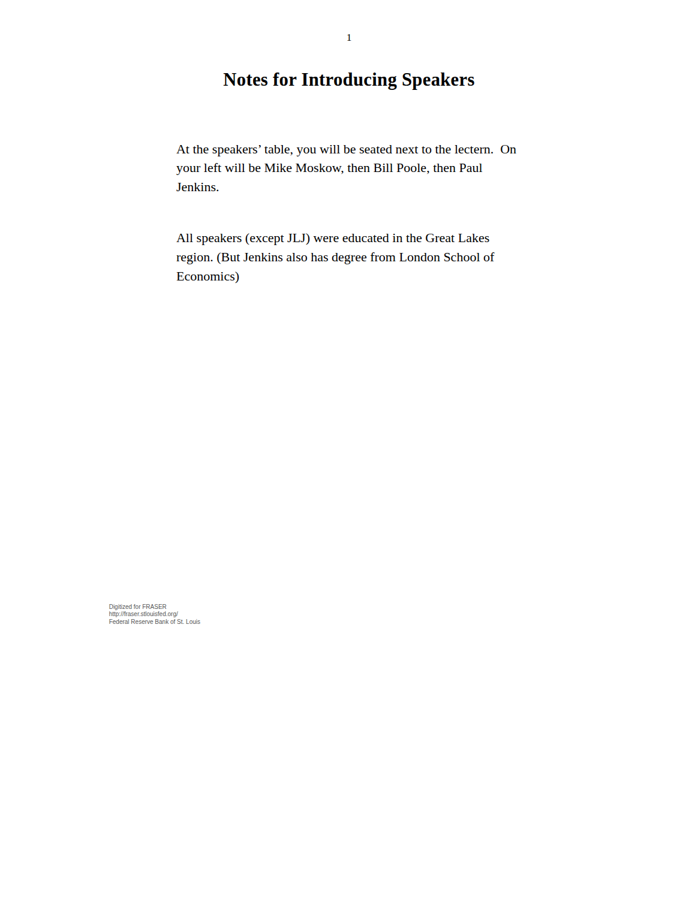1
Notes for Introducing Speakers
At the speakers’ table, you will be seated next to the lectern. On your left will be Mike Moskow, then Bill Poole, then Paul Jenkins.
All speakers (except JLJ) were educated in the Great Lakes region. (But Jenkins also has degree from London School of Economics)
Digitized for FRASER
http://fraser.stlouisfed.org/
Federal Reserve Bank of St. Louis